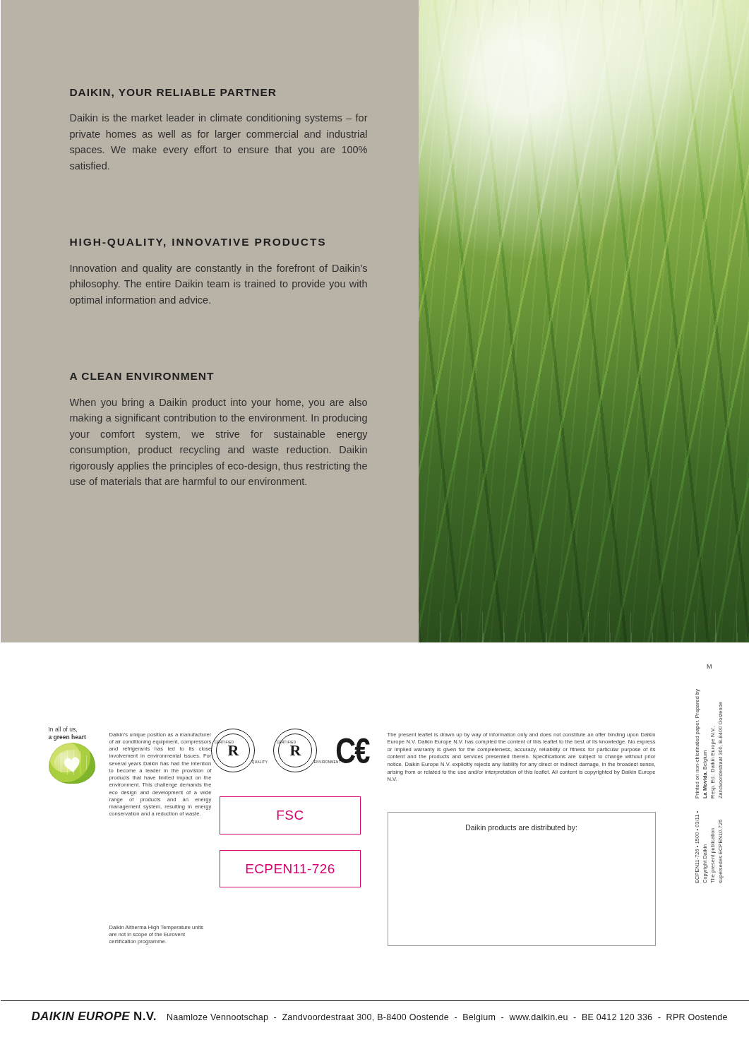DAIKIN, YOUR RELIABLE PARTNER
Daikin is the market leader in climate conditioning systems – for private homes as well as for larger commercial and industrial spaces. We make every effort to ensure that you are 100% satisfied.
HIGH-QUALITY, INNOVATIVE PRODUCTS
Innovation and quality are constantly in the forefront of Daikin’s philosophy. The entire Daikin team is trained to provide you with optimal information and advice.
A CLEAN ENVIRONMENT
When you bring a Daikin product into your home, you are also making a significant contribution to the environment. In producing your comfort system, we strive for sustainable energy consumption, product recycling and waste reduction. Daikin rigorously applies the principles of eco-design, thus restricting the use of materials that are harmful to our environment.
In all of us,
a green heart
Daikin’s unique position as a manufacturer of air conditioning equipment, compressors and refrigerants has led to its close involvement in environmental issues. For several years Daikin has had the intention to become a leader in the provision of products that have limited impact on the environment. This challenge demands the eco design and development of a wide range of products and an energy management system, resulting in energy conservation and a reduction of waste.
Daikin Altherma High Temperature units are not in scope of the Eurovent certification programme.
R
CERTIFIED QUALITY
R
CERTIFIED ENVIRONMENT
C€
FSC
ECPEN11-726
The present leaflet is drawn up by way of information only and does not constitute an offer binding upon Daikin Europe N.V. Daikin Europe N.V. has compiled the content of this leaflet to the best of its knowledge. No express or implied warranty is given for the completeness, accuracy, reliability or fitness for particular purpose of its content and the products and services presented therein. Specifications are subject to change without prior notice. Daikin Europe N.V. explicitly rejects any liability for any direct or indirect damage, in the broadest sense, arising from or related to the use and/or interpretation of this leaflet. All content is copyrighted by Daikin Europe N.V.
Daikin products are distributed by:
ECPEN11-726 • 1500 • 03/11 • Copyright Daikin
The present publication supersedes ECPEN10-726
Printed on non-chlorinated paper. Prepared by La Movida, Belgium
Resp. Ed.: Daikin Europe N.V., Zandvoordestraat 300, B-8400 Oostende
M
DAIKIN EUROPE N.V.
Naamloze Vennootschap - Zandvoordestraat 300, B-8400 Oostende - Belgium - www.daikin.eu - BE 0412 120 336 - RPR Oostende